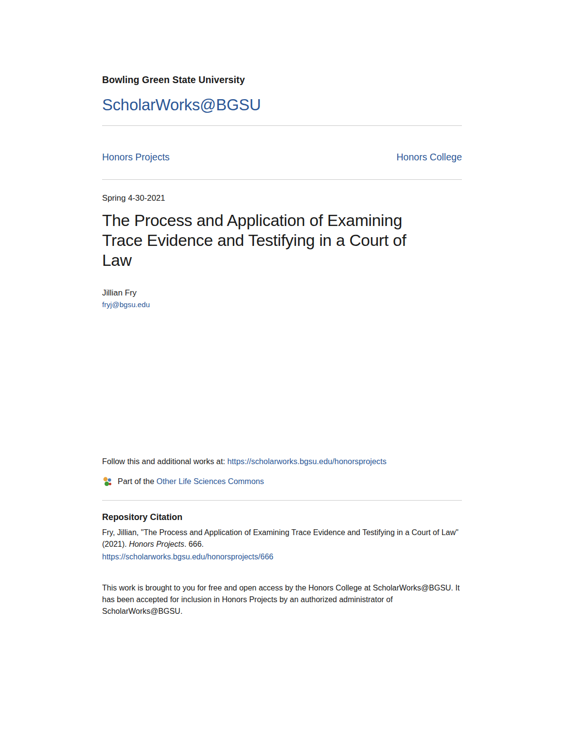Bowling Green State University
ScholarWorks@BGSU
Honors Projects Honors College
Spring 4-30-2021
The Process and Application of Examining Trace Evidence and Testifying in a Court of Law
Jillian Fry fryj@bgsu.edu
Follow this and additional works at: https://scholarworks.bgsu.edu/honorsprojects
Part of the Other Life Sciences Commons
Repository Citation
Fry, Jillian, "The Process and Application of Examining Trace Evidence and Testifying in a Court of Law" (2021). Honors Projects. 666.
https://scholarworks.bgsu.edu/honorsprojects/666
This work is brought to you for free and open access by the Honors College at ScholarWorks@BGSU. It has been accepted for inclusion in Honors Projects by an authorized administrator of ScholarWorks@BGSU.